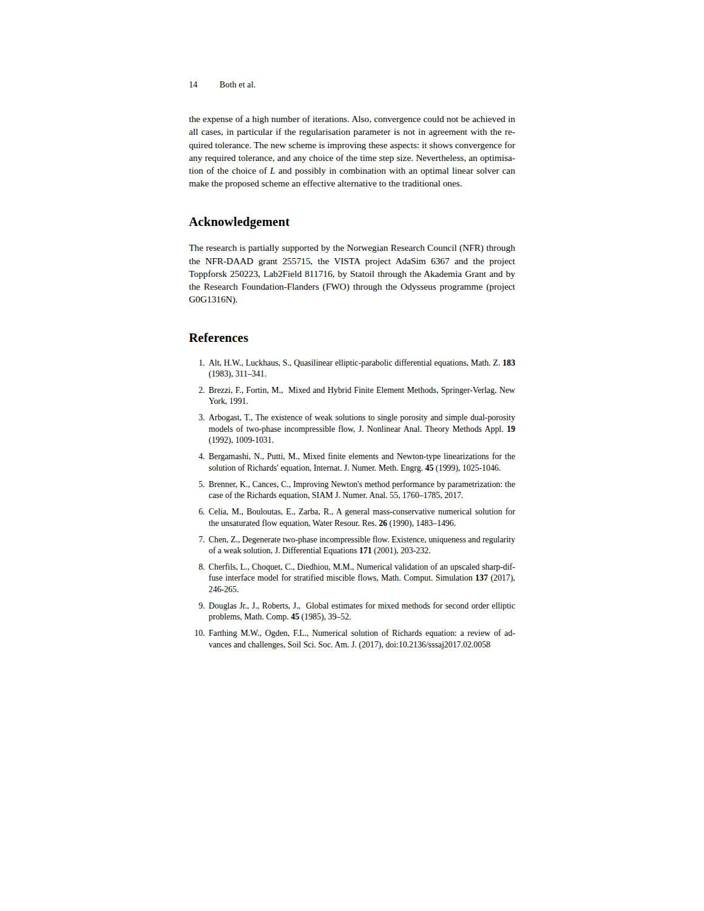14 Both et al.
the expense of a high number of iterations. Also, convergence could not be achieved in all cases, in particular if the regularisation parameter is not in agreement with the required tolerance. The new scheme is improving these aspects: it shows convergence for any required tolerance, and any choice of the time step size. Nevertheless, an optimisation of the choice of L and possibly in combination with an optimal linear solver can make the proposed scheme an effective alternative to the traditional ones.
Acknowledgement
The research is partially supported by the Norwegian Research Council (NFR) through the NFR-DAAD grant 255715, the VISTA project AdaSim 6367 and the project Toppforsk 250223, Lab2Field 811716, by Statoil through the Akademia Grant and by the Research Foundation-Flanders (FWO) through the Odysseus programme (project G0G1316N).
References
Alt, H.W., Luckhaus, S., Quasilinear elliptic-parabolic differential equations, Math. Z. 183 (1983), 311–341.
Brezzi, F., Fortin, M., Mixed and Hybrid Finite Element Methods, Springer-Verlag, New York, 1991.
Arbogast, T., The existence of weak solutions to single porosity and simple dual-porosity models of two-phase incompressible flow, J. Nonlinear Anal. Theory Methods Appl. 19 (1992), 1009-1031.
Bergamashi, N., Putti, M., Mixed finite elements and Newton-type linearizations for the solution of Richards' equation, Internat. J. Numer. Meth. Engrg. 45 (1999), 1025-1046.
Brenner, K., Cances, C., Improving Newton's method performance by parametrization: the case of the Richards equation, SIAM J. Numer. Anal. 55, 1760–1785, 2017.
Celia, M., Bouloutas, E., Zarba, R., A general mass-conservative numerical solution for the unsaturated flow equation, Water Resour. Res. 26 (1990), 1483–1496.
Chen, Z., Degenerate two-phase incompressible flow. Existence, uniqueness and regularity of a weak solution, J. Differential Equations 171 (2001), 203-232.
Cherfils, L., Choquet, C., Diedhiou, M.M., Numerical validation of an upscaled sharp-diffuse interface model for stratified miscible flows, Math. Comput. Simulation 137 (2017), 246-265.
Douglas Jr., J., Roberts, J., Global estimates for mixed methods for second order elliptic problems, Math. Comp. 45 (1985), 39–52.
Farthing M.W., Ogden, F.L., Numerical solution of Richards equation: a review of advances and challenges, Soil Sci. Soc. Am. J. (2017), doi:10.2136/sssaj2017.02.0058